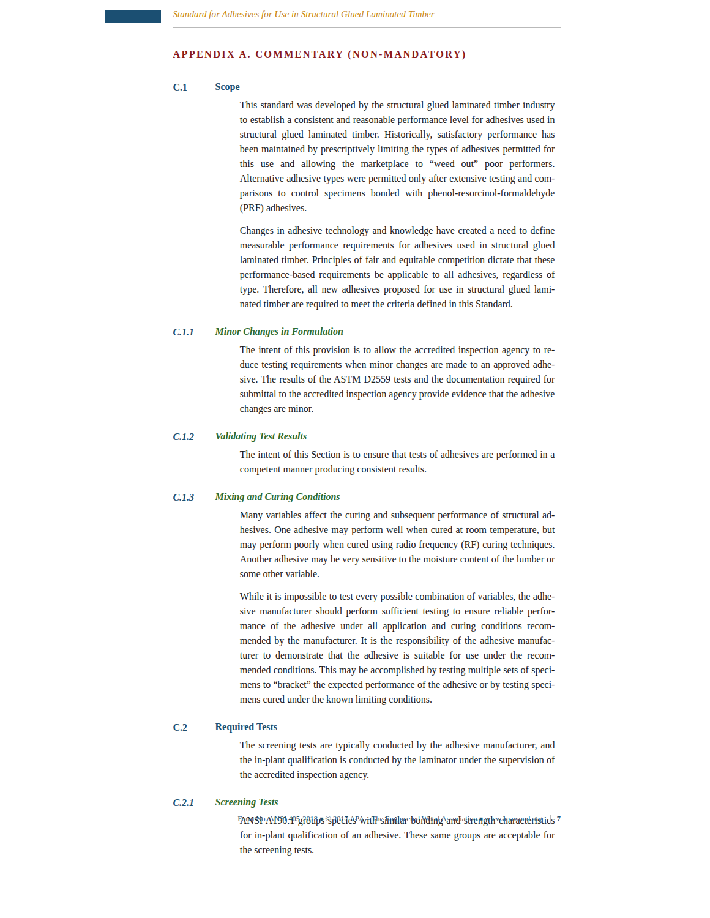Standard for Adhesives for Use in Structural Glued Laminated Timber
Appendix A. Commentary (Non-Mandatory)
C.1
Scope
This standard was developed by the structural glued laminated timber industry to establish a consistent and reasonable performance level for adhesives used in structural glued laminated timber. Historically, satisfactory performance has been maintained by prescriptively limiting the types of adhesives permitted for this use and allowing the marketplace to “weed out” poor performers. Alternative adhesive types were permitted only after extensive testing and comparisons to control specimens bonded with phenol-resorcinol-formaldehyde (PRF) adhesives.
Changes in adhesive technology and knowledge have created a need to define measurable performance requirements for adhesives used in structural glued laminated timber. Principles of fair and equitable competition dictate that these performance-based requirements be applicable to all adhesives, regardless of type. Therefore, all new adhesives proposed for use in structural glued laminated timber are required to meet the criteria defined in this Standard.
C.1.1
Minor Changes in Formulation
The intent of this provision is to allow the accredited inspection agency to reduce testing requirements when minor changes are made to an approved adhesive. The results of the ASTM D2559 tests and the documentation required for submittal to the accredited inspection agency provide evidence that the adhesive changes are minor.
C.1.2
Validating Test Results
The intent of this Section is to ensure that tests of adhesives are performed in a competent manner producing consistent results.
C.1.3
Mixing and Curing Conditions
Many variables affect the curing and subsequent performance of structural adhesives. One adhesive may perform well when cured at room temperature, but may perform poorly when cured using radio frequency (RF) curing techniques. Another adhesive may be very sensitive to the moisture content of the lumber or some other variable.
While it is impossible to test every possible combination of variables, the adhesive manufacturer should perform sufficient testing to ensure reliable performance of the adhesive under all application and curing conditions recommended by the manufacturer. It is the responsibility of the adhesive manufacturer to demonstrate that the adhesive is suitable for use under the recommended conditions. This may be accomplished by testing multiple sets of specimens to “bracket” the expected performance of the adhesive or by testing specimens cured under the known limiting conditions.
C.2
Required Tests
The screening tests are typically conducted by the adhesive manufacturer, and the in-plant qualification is conducted by the laminator under the supervision of the accredited inspection agency.
C.2.1
Screening Tests
ANSI A190.1 groups species with similar bonding and strength characteristics for in-plant qualification of an adhesive. These same groups are acceptable for the screening tests.
Form No. ANSI 405-2018 ■ © 2017 APA – The Engineered Wood Association ■ www.apawood.org 7